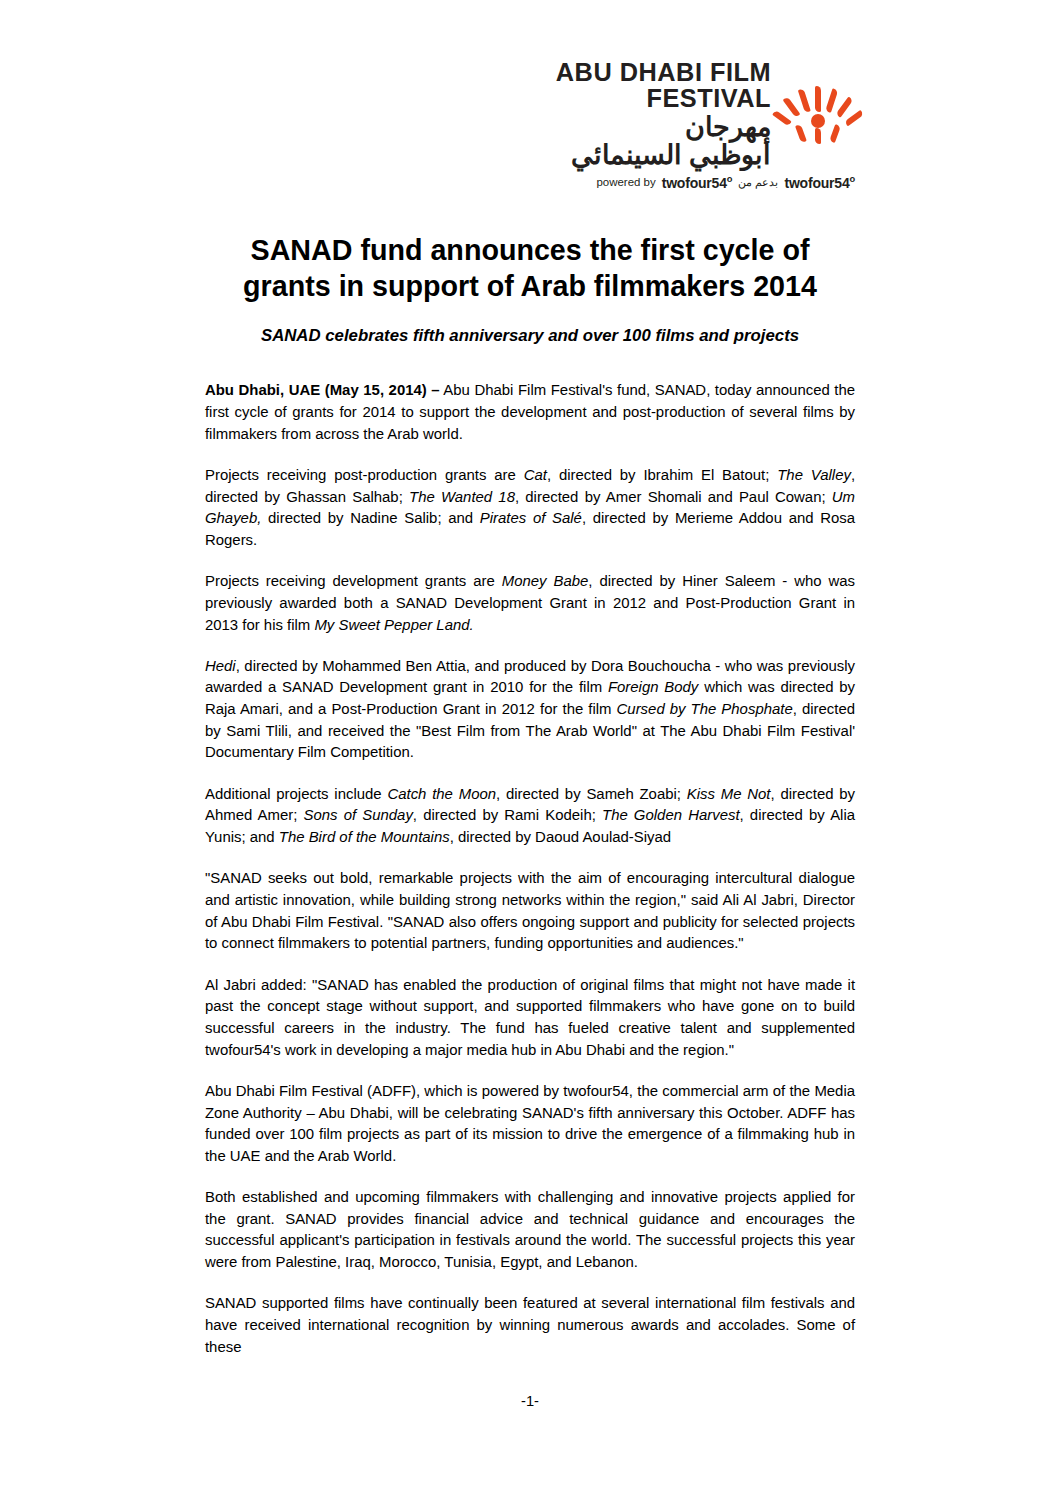ABU DHABI FILM
FESTIVAL
مهرجان
أبوظبي السينمائي
powered by twofour54o بدعم من twofour54o
SANAD fund announces the first cycle of
grants in support of Arab filmmakers 2014
SANAD celebrates fifth anniversary and over 100 films and projects
Abu Dhabi, UAE (May 15, 2014) – Abu Dhabi Film Festival's fund, SANAD, today announced the first cycle of grants for 2014 to support the development and post-production of several films by filmmakers from across the Arab world.
Projects receiving post-production grants are Cat, directed by Ibrahim El Batout; The Valley, directed by Ghassan Salhab; The Wanted 18, directed by Amer Shomali and Paul Cowan; Um Ghayeb, directed by Nadine Salib; and Pirates of Salé, directed by Merieme Addou and Rosa Rogers.
Projects receiving development grants are Money Babe, directed by Hiner Saleem - who was previously awarded both a SANAD Development Grant in 2012 and Post-Production Grant in 2013 for his film My Sweet Pepper Land.
Hedi, directed by Mohammed Ben Attia, and produced by Dora Bouchoucha - who was previously awarded a SANAD Development grant in 2010 for the film Foreign Body which was directed by Raja Amari, and a Post-Production Grant in 2012 for the film Cursed by The Phosphate, directed by Sami Tlili, and received the "Best Film from The Arab World" at The Abu Dhabi Film Festival' Documentary Film Competition.
Additional projects include Catch the Moon, directed by Sameh Zoabi; Kiss Me Not, directed by Ahmed Amer; Sons of Sunday, directed by Rami Kodeih; The Golden Harvest, directed by Alia Yunis; and The Bird of the Mountains, directed by Daoud Aoulad-Siyad
"SANAD seeks out bold, remarkable projects with the aim of encouraging intercultural dialogue and artistic innovation, while building strong networks within the region," said Ali Al Jabri, Director of Abu Dhabi Film Festival. "SANAD also offers ongoing support and publicity for selected projects to connect filmmakers to potential partners, funding opportunities and audiences."
Al Jabri added: "SANAD has enabled the production of original films that might not have made it past the concept stage without support, and supported filmmakers who have gone on to build successful careers in the industry. The fund has fueled creative talent and supplemented twofour54's work in developing a major media hub in Abu Dhabi and the region."
Abu Dhabi Film Festival (ADFF), which is powered by twofour54, the commercial arm of the Media Zone Authority – Abu Dhabi, will be celebrating SANAD's fifth anniversary this October. ADFF has funded over 100 film projects as part of its mission to drive the emergence of a filmmaking hub in the UAE and the Arab World.
Both established and upcoming filmmakers with challenging and innovative projects applied for the grant. SANAD provides financial advice and technical guidance and encourages the successful applicant's participation in festivals around the world. The successful projects this year were from Palestine, Iraq, Morocco, Tunisia, Egypt, and Lebanon.
SANAD supported films have continually been featured at several international film festivals and have received international recognition by winning numerous awards and accolades. Some of these
-1-